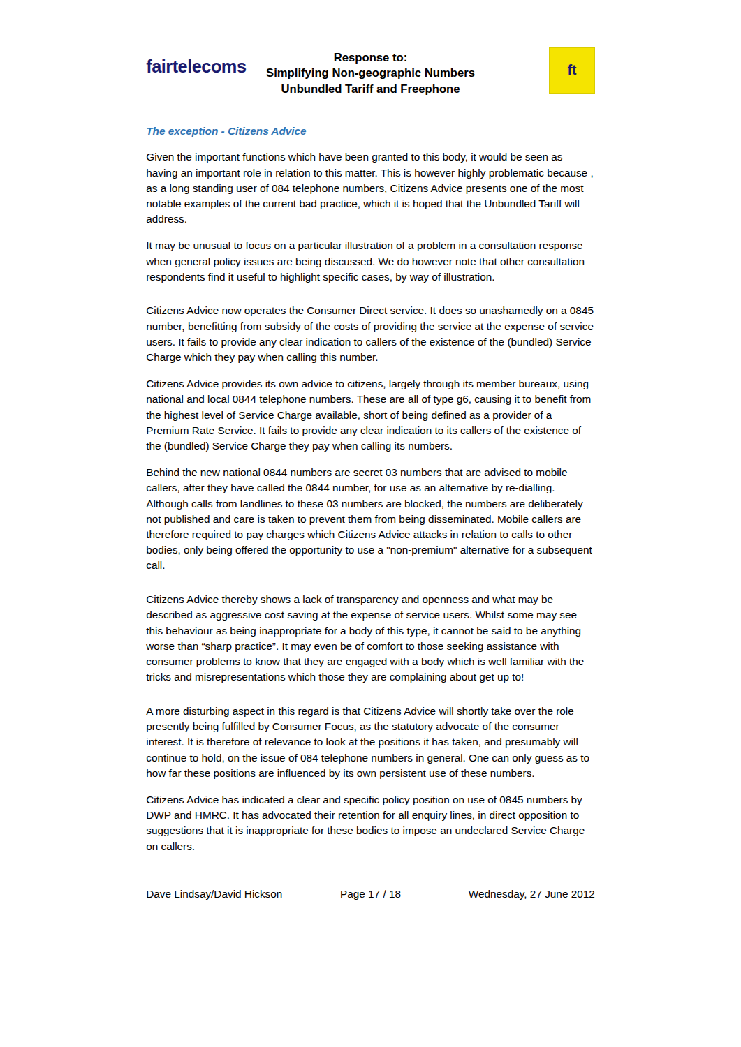fairtelecoms
Response to:
Simplifying Non-geographic Numbers
Unbundled Tariff and Freephone
ft
The exception - Citizens Advice
Given the important functions which have been granted to this body, it would be seen as having an important role in relation to this matter. This is however highly problematic because , as a long standing user of 084 telephone numbers, Citizens Advice presents one of the most notable examples of the current bad practice, which it is hoped that the Unbundled Tariff will address.
It may be unusual to focus on a particular illustration of a problem in a consultation response when general policy issues are being discussed. We do however note that other consultation respondents find it useful to highlight specific cases, by way of illustration.
Citizens Advice now operates the Consumer Direct service. It does so unashamedly on a 0845 number, benefitting from subsidy of the costs of providing the service at the expense of service users. It fails to provide any clear indication to callers of the existence of the (bundled) Service Charge which they pay when calling this number.
Citizens Advice provides its own advice to citizens, largely through its member bureaux, using national and local 0844 telephone numbers. These are all of type g6, causing it to benefit from the highest level of Service Charge available, short of being defined as a provider of a Premium Rate Service. It fails to provide any clear indication to its callers of the existence of the (bundled) Service Charge they pay when calling its numbers.
Behind the new national 0844 numbers are secret 03 numbers that are advised to mobile callers, after they have called the 0844 number, for use as an alternative by re-dialling. Although calls from landlines to these 03 numbers are blocked, the numbers are deliberately not published and care is taken to prevent them from being disseminated. Mobile callers are therefore required to pay charges which Citizens Advice attacks in relation to calls to other bodies, only being offered the opportunity to use a "non-premium" alternative for a subsequent call.
Citizens Advice thereby shows a lack of transparency and openness and what may be described as aggressive cost saving at the expense of service users. Whilst some may see this behaviour as being inappropriate for a body of this type, it cannot be said to be anything worse than “sharp practice”. It may even be of comfort to those seeking assistance with consumer problems to know that they are engaged with a body which is well familiar with the tricks and misrepresentations which those they are complaining about get up to!
A more disturbing aspect in this regard is that Citizens Advice will shortly take over the role presently being fulfilled by Consumer Focus, as the statutory advocate of the consumer interest. It is therefore of relevance to look at the positions it has taken, and presumably will continue to hold, on the issue of 084 telephone numbers in general. One can only guess as to how far these positions are influenced by its own persistent use of these numbers.
Citizens Advice has indicated a clear and specific policy position on use of 0845 numbers by DWP and HMRC. It has advocated their retention for all enquiry lines, in direct opposition to suggestions that it is inappropriate for these bodies to impose an undeclared Service Charge on callers.
Dave Lindsay/David Hickson
Page 17 / 18
Wednesday, 27 June 2012